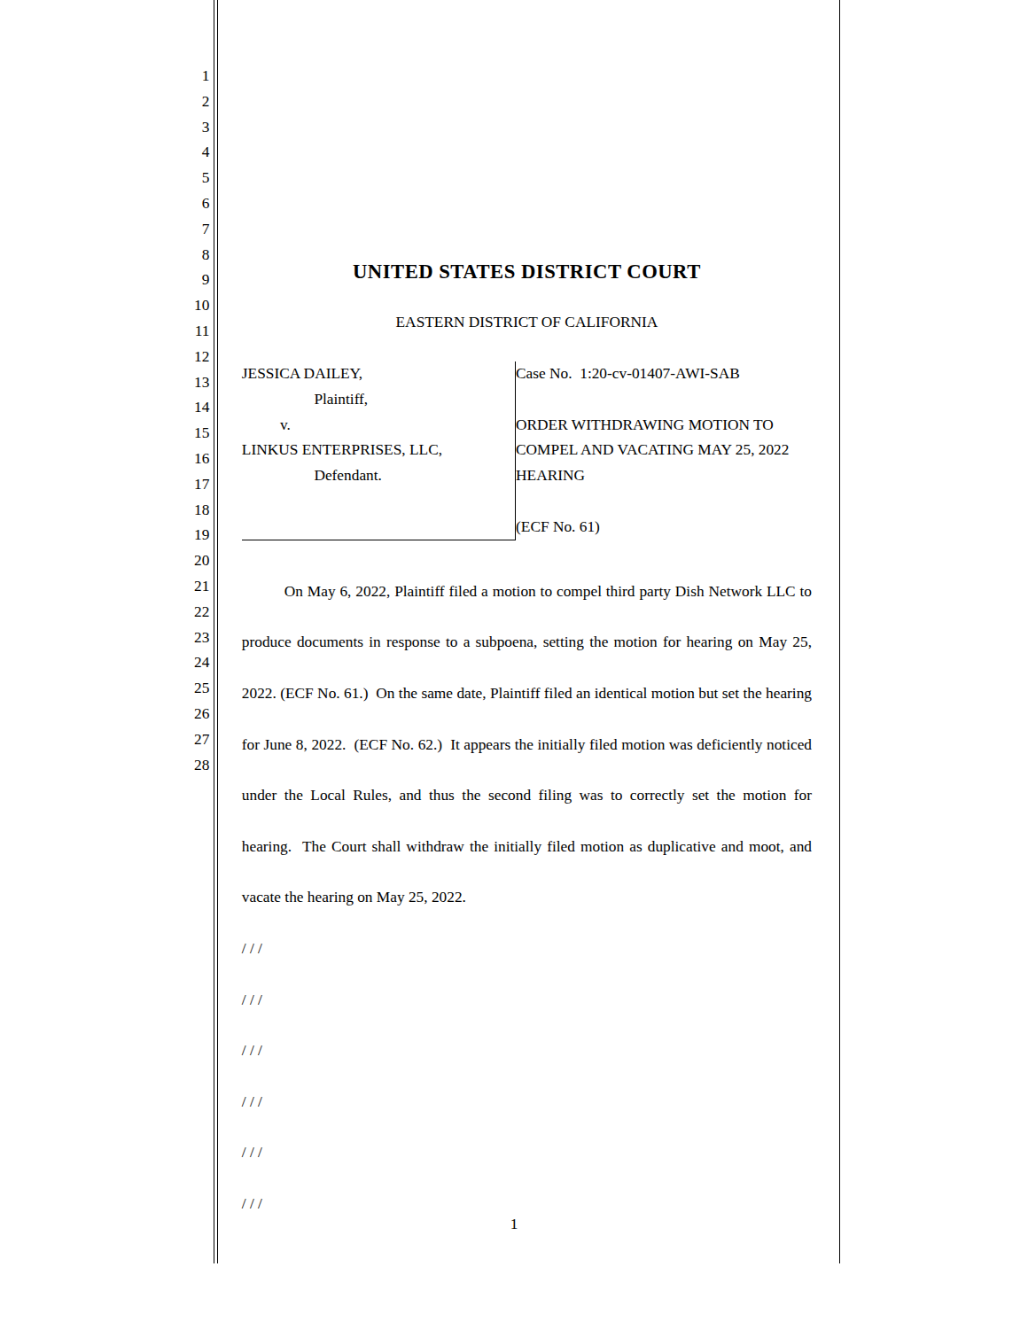1
2
3
4
5
6
7
8
9
10
11
12
13
14
15
16
17
18
19
20
21
22
23
24
25
26
27
28
UNITED STATES DISTRICT COURT
EASTERN DISTRICT OF CALIFORNIA
| JESSICA DAILEY, Plaintiff, v. LINKUS ENTERPRISES, LLC, Defendant. | Case No. 1:20-cv-01407-AWI-SAB ORDER WITHDRAWING MOTION TO COMPEL AND VACATING MAY 25, 2022 HEARING (ECF No. 61) |
On May 6, 2022, Plaintiff filed a motion to compel third party Dish Network LLC to produce documents in response to a subpoena, setting the motion for hearing on May 25, 2022. (ECF No. 61.) On the same date, Plaintiff filed an identical motion but set the hearing for June 8, 2022. (ECF No. 62.) It appears the initially filed motion was deficiently noticed under the Local Rules, and thus the second filing was to correctly set the motion for hearing. The Court shall withdraw the initially filed motion as duplicative and moot, and vacate the hearing on May 25, 2022.
/ / /
/ / /
/ / /
/ / /
/ / /
/ / /
1